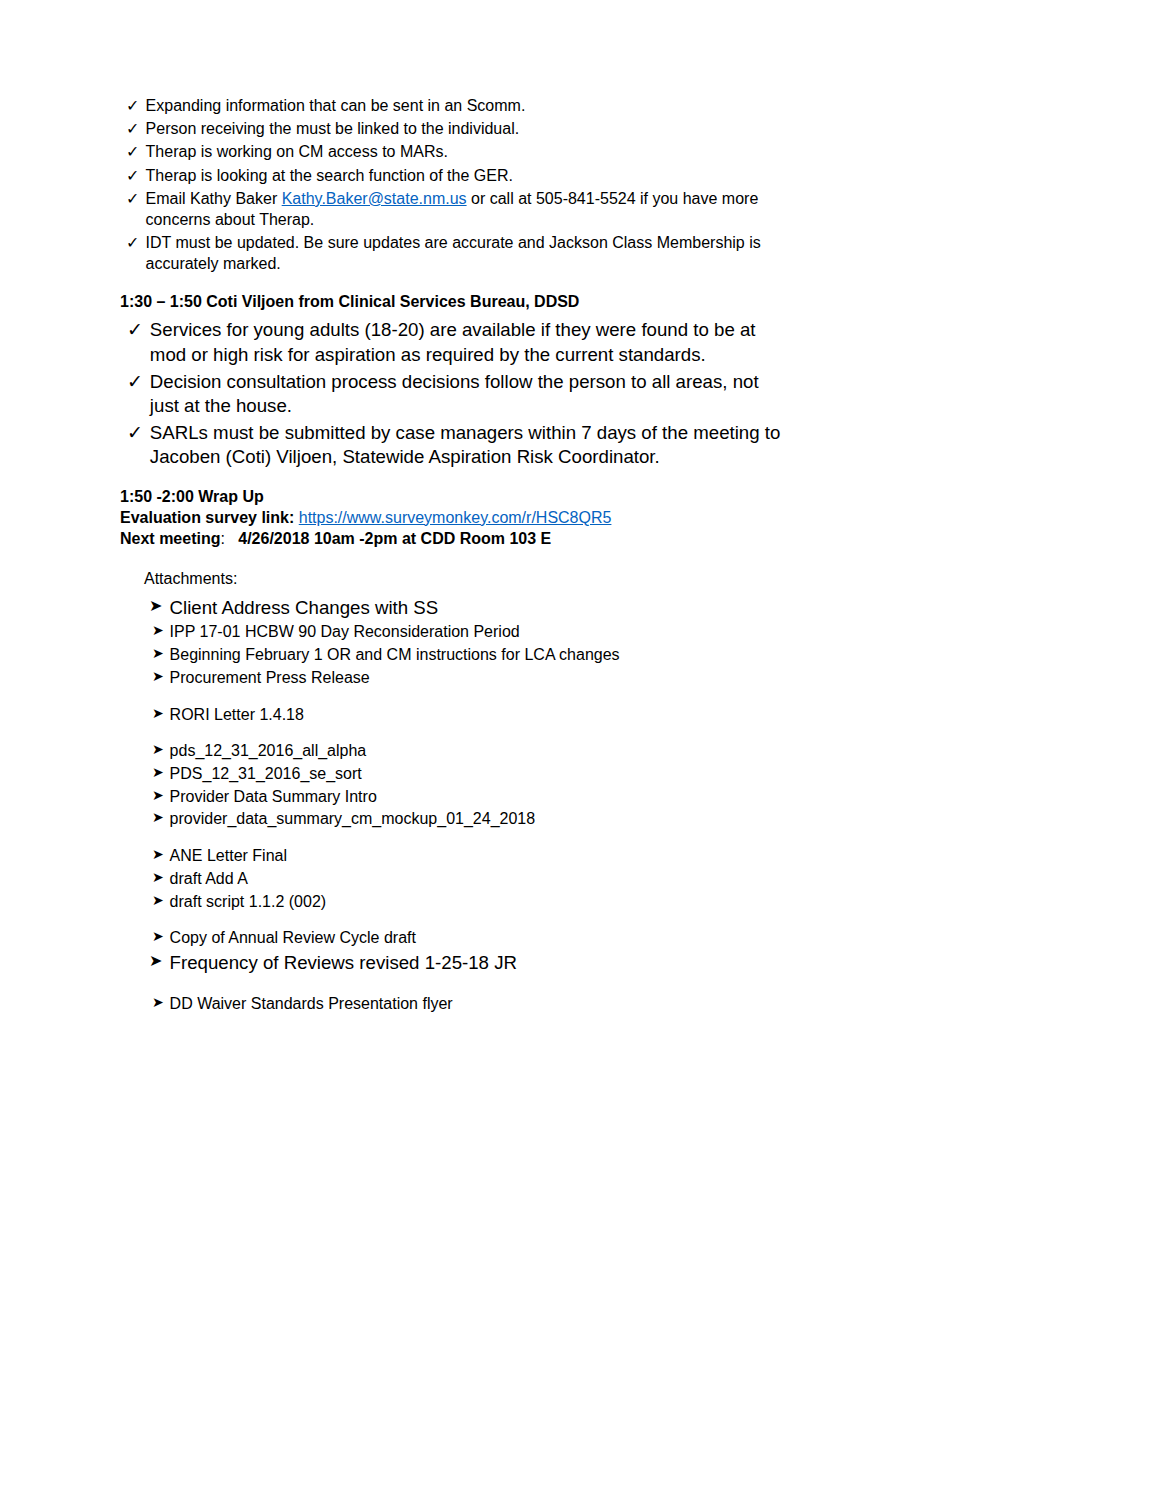Expanding information that can be sent in an Scomm.
Person receiving the must be linked to the individual.
Therap is working on CM access to MARs.
Therap is looking at the search function of the GER.
Email Kathy Baker Kathy.Baker@state.nm.us or call at 505-841-5524 if you have more concerns about Therap.
IDT must be updated. Be sure updates are accurate and Jackson Class Membership is accurately marked.
1:30 – 1:50 Coti Viljoen from Clinical Services Bureau, DDSD
Services for young adults (18-20) are available if they were found to be at mod or high risk for aspiration as required by the current standards.
Decision consultation process decisions follow the person to all areas, not just at the house.
SARLs must be submitted by case managers within 7 days of the meeting to Jacoben (Coti) Viljoen, Statewide Aspiration Risk Coordinator.
1:50 -2:00 Wrap Up
Evaluation survey link: https://www.surveymonkey.com/r/HSC8QR5
Next meeting: 4/26/2018 10am -2pm at CDD Room 103 E
Attachments:
Client Address Changes with SS
IPP 17-01 HCBW 90 Day Reconsideration Period
Beginning February 1 OR and CM instructions for LCA changes
Procurement Press Release
RORI Letter 1.4.18
pds_12_31_2016_all_alpha
PDS_12_31_2016_se_sort
Provider Data Summary Intro
provider_data_summary_cm_mockup_01_24_2018
ANE Letter Final
draft Add A
draft script 1.1.2 (002)
Copy of Annual Review Cycle draft
Frequency of Reviews revised 1-25-18 JR
DD Waiver Standards Presentation flyer